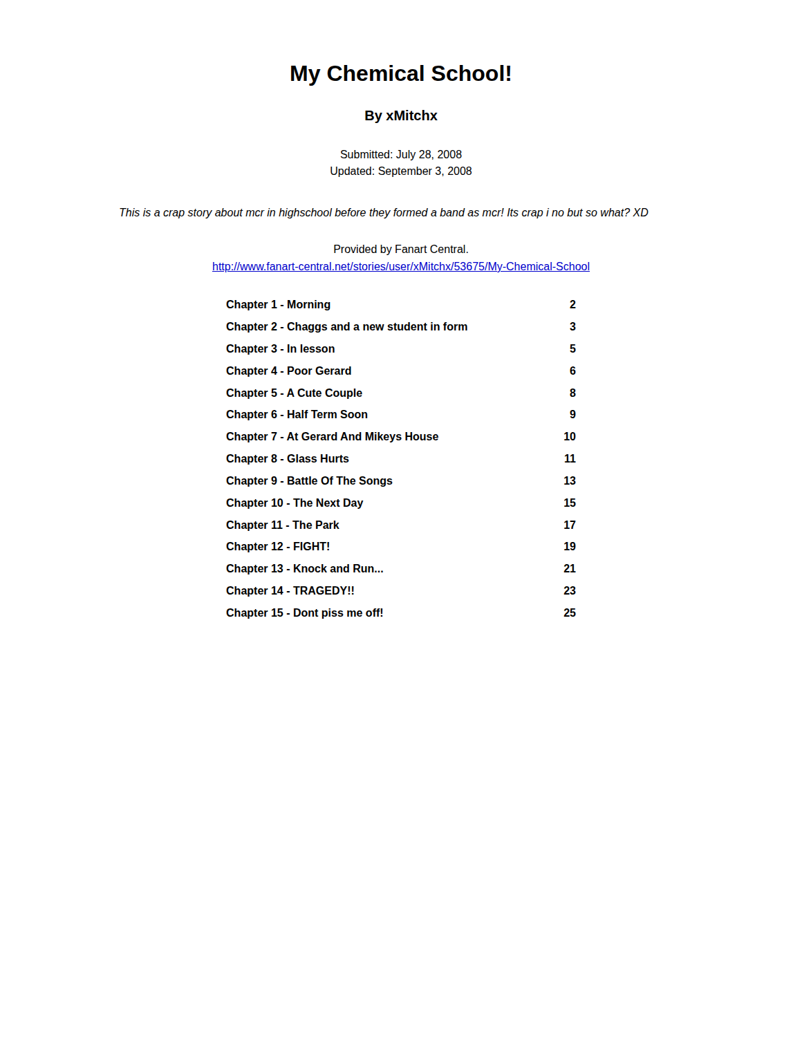My Chemical School!
By xMitchx
Submitted: July 28, 2008
Updated: September 3, 2008
This is a crap story about mcr in highschool before they formed a band as mcr! Its crap i no but so what? XD
Provided by Fanart Central.
http://www.fanart-central.net/stories/user/xMitchx/53675/My-Chemical-School
| Chapter 1 - Morning | 2 |
| Chapter 2 - Chaggs and a new student in form | 3 |
| Chapter 3 - In lesson | 5 |
| Chapter 4 - Poor Gerard | 6 |
| Chapter 5 - A Cute Couple | 8 |
| Chapter 6 - Half Term Soon | 9 |
| Chapter 7 - At Gerard And Mikeys House | 10 |
| Chapter 8 - Glass Hurts | 11 |
| Chapter 9 - Battle Of The Songs | 13 |
| Chapter 10 - The Next Day | 15 |
| Chapter 11 - The Park | 17 |
| Chapter 12 - FIGHT! | 19 |
| Chapter 13 - Knock and Run... | 21 |
| Chapter 14 - TRAGEDY!! | 23 |
| Chapter 15 - Dont piss me off! | 25 |